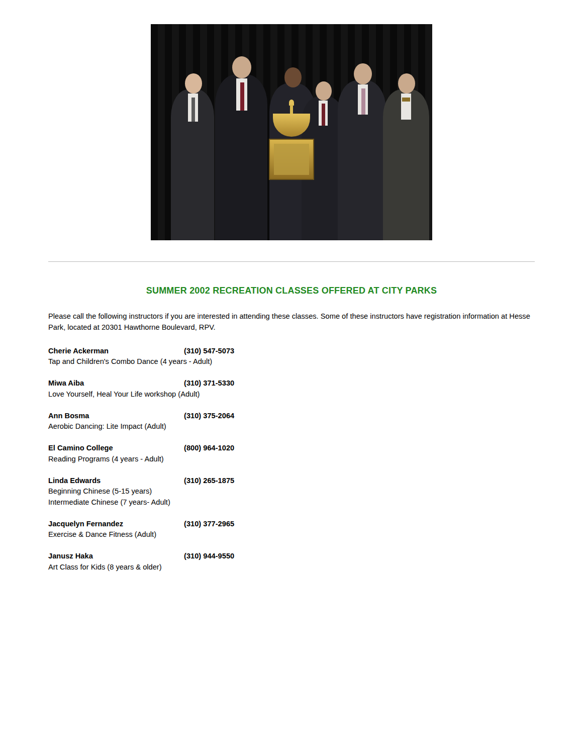SUMMER 2002 RECREATION CLASSES OFFERED AT CITY PARKS
Please call the following instructors if you are interested in attending these classes. Some of these instructors have registration information at Hesse Park, located at 20301 Hawthorne Boulevard, RPV.
Cherie Ackerman(310) 547-5073
Tap and Children's Combo Dance (4 years - Adult)
Miwa Aiba(310) 371-5330
Love Yourself, Heal Your Life workshop (Adult)
Ann Bosma(310) 375-2064
Aerobic Dancing: Lite Impact (Adult)
El Camino College(800) 964-1020
Reading Programs (4 years - Adult)
Linda Edwards(310) 265-1875
Beginning Chinese (5-15 years)
Intermediate Chinese (7 years- Adult)
Jacquelyn Fernandez(310) 377-2965
Exercise & Dance Fitness (Adult)
Janusz Haka(310) 944-9550
Art Class for Kids (8 years & older)